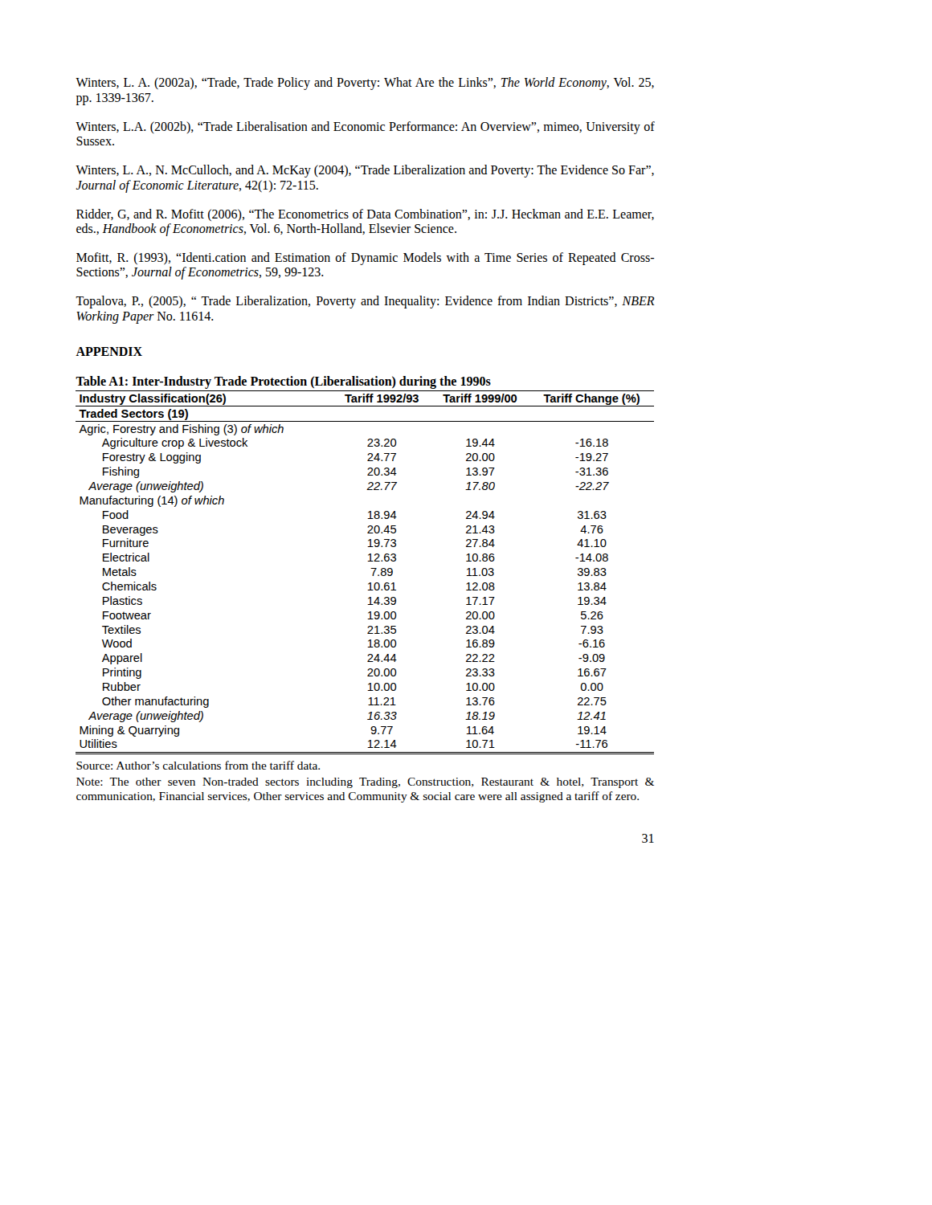Winters, L. A. (2002a), “Trade, Trade Policy and Poverty: What Are the Links”, The World Economy, Vol. 25, pp. 1339-1367.
Winters, L.A. (2002b), “Trade Liberalisation and Economic Performance: An Overview”, mimeo, University of Sussex.
Winters, L. A., N. McCulloch, and A. McKay (2004), “Trade Liberalization and Poverty: The Evidence So Far”, Journal of Economic Literature, 42(1): 72-115.
Ridder, G, and R. Mofitt (2006), “The Econometrics of Data Combination”, in: J.J. Heckman and E.E. Leamer, eds., Handbook of Econometrics, Vol. 6, North-Holland, Elsevier Science.
Mofitt, R. (1993), “Identi.cation and Estimation of Dynamic Models with a Time Series of Repeated Cross-Sections”, Journal of Econometrics, 59, 99-123.
Topalova, P., (2005), “ Trade Liberalization, Poverty and Inequality: Evidence from Indian Districts”, NBER Working Paper No. 11614.
APPENDIX
Table A1: Inter-Industry Trade Protection (Liberalisation) during the 1990s
| Industry Classification(26) | Tariff 1992/93 | Tariff 1999/00 | Tariff Change (%) |
| --- | --- | --- | --- |
| Traded Sectors (19) | | | |
| Agric, Forestry and Fishing (3) of which | | | |
| Agriculture crop & Livestock | 23.20 | 19.44 | -16.18 |
| Forestry & Logging | 24.77 | 20.00 | -19.27 |
| Fishing | 20.34 | 13.97 | -31.36 |
| Average (unweighted) | 22.77 | 17.80 | -22.27 |
| Manufacturing (14) of which | | | |
| Food | 18.94 | 24.94 | 31.63 |
| Beverages | 20.45 | 21.43 | 4.76 |
| Furniture | 19.73 | 27.84 | 41.10 |
| Electrical | 12.63 | 10.86 | -14.08 |
| Metals | 7.89 | 11.03 | 39.83 |
| Chemicals | 10.61 | 12.08 | 13.84 |
| Plastics | 14.39 | 17.17 | 19.34 |
| Footwear | 19.00 | 20.00 | 5.26 |
| Textiles | 21.35 | 23.04 | 7.93 |
| Wood | 18.00 | 16.89 | -6.16 |
| Apparel | 24.44 | 22.22 | -9.09 |
| Printing | 20.00 | 23.33 | 16.67 |
| Rubber | 10.00 | 10.00 | 0.00 |
| Other manufacturing | 11.21 | 13.76 | 22.75 |
| Average (unweighted) | 16.33 | 18.19 | 12.41 |
| Mining & Quarrying | 9.77 | 11.64 | 19.14 |
| Utilities | 12.14 | 10.71 | -11.76 |
Source: Author’s calculations from the tariff data.
Note: The other seven Non-traded sectors including Trading, Construction, Restaurant & hotel, Transport & communication, Financial services, Other services and Community & social care were all assigned a tariff of zero.
31